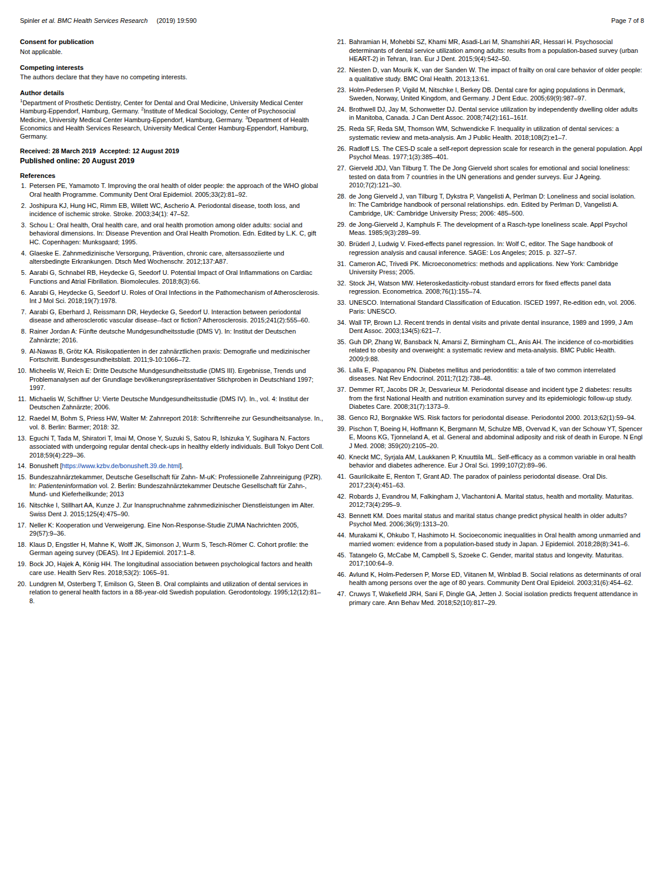Spinler et al. BMC Health Services Research (2019) 19:590
Page 7 of 8
Consent for publication
Not applicable.
Competing interests
The authors declare that they have no competing interests.
Author details
1Department of Prosthetic Dentistry, Center for Dental and Oral Medicine, University Medical Center Hamburg-Eppendorf, Hamburg, Germany. 2Institute of Medical Sociology, Center of Psychosocial Medicine, University Medical Center Hamburg-Eppendorf, Hamburg, Germany. 3Department of Health Economics and Health Services Research, University Medical Center Hamburg-Eppendorf, Hamburg, Germany.
Received: 28 March 2019 Accepted: 12 August 2019
Published online: 20 August 2019
References
Petersen PE, Yamamoto T. Improving the oral health of older people: the approach of the WHO global Oral health Programme. Community Dent Oral Epidemiol. 2005;33(2):81–92.
Joshipura KJ, Hung HC, Rimm EB, Willett WC, Ascherio A. Periodontal disease, tooth loss, and incidence of ischemic stroke. Stroke. 2003;34(1): 47–52.
Schou L: Oral health, Oral health care, and oral health promotion among older adults: social and behavioral dimensions. In: Disease Prevention and Oral Health Promotion. Edn. Edited by L.K. C, gift HC. Copenhagen: Munksgaard; 1995.
Glaeske E. Zahnmedizinische Versorgung, Prävention, chronic care, altersassoziierte und altersbedingte Erkrankungen. Dtsch Med Wochenschr. 2012;137:A87.
Aarabi G, Schnabel RB, Heydecke G, Seedorf U. Potential Impact of Oral Inflammations on Cardiac Functions and Atrial Fibrillation. Biomolecules. 2018;8(3):66.
Aarabi G, Heydecke G, Seedorf U. Roles of Oral Infections in the Pathomechanism of Atherosclerosis. Int J Mol Sci. 2018;19(7):1978.
Aarabi G, Eberhard J, Reissmann DR, Heydecke G, Seedorf U. Interaction between periodontal disease and atherosclerotic vascular disease--fact or fiction? Atherosclerosis. 2015;241(2):555–60.
Rainer Jordan A: Fünfte deutsche Mundgesundheitsstudie (DMS V). In: Institut der Deutschen Zahnärzte; 2016.
Al-Nawas B, Grötz KA. Risikopatienten in der zahnärztlichen praxis: Demografie und medizinischer Fortschritt. Bundesgesundheitsblatt. 2011;9-10:1066–72.
Micheelis W, Reich E: Dritte Deutsche Mundgesundheitsstudie (DMS III). Ergebnisse, Trends und Problemanalysen auf der Grundlage bevölkerungsrepräsentativer Stichproben in Deutschland 1997; 1997.
Michaelis W, Schiffner U: Vierte Deutsche Mundgesundheitsstudie (DMS IV). In., vol. 4: Institut der Deutschen Zahnärzte; 2006.
Raedel M, Bohm S, Priess HW, Walter M: Zahnreport 2018: Schriftenreihe zur Gesundheitsanalyse. In., vol. 8. Berlin: Barmer; 2018: 32.
Eguchi T, Tada M, Shiratori T, Imai M, Onose Y, Suzuki S, Satou R, Ishizuka Y, Sugihara N. Factors associated with undergoing regular dental check-ups in healthy elderly individuals. Bull Tokyo Dent Coll. 2018;59(4):229–36.
Bonusheft [https://www.kzbv.de/bonusheft.39.de.html].
Bundeszahnärztekammer, Deutsche Gesellschaft für Zahn- M-uK: Professionelle Zahnreinigung (PZR). In: Patienteninformation vol. 2. Berlin: Bundeszahnärztekammer Deutsche Gesellschaft für Zahn-, Mund- und Kieferheilkunde; 2013
Nitschke I, Stillhart AA, Kunze J. Zur Inanspruchnahme zahnmedizinischer Dienstleistungen im Alter. Swiss Dent J. 2015;125(4):475–90.
Neller K: Kooperation und Verweigerung. Eine Non-Response-Studie ZUMA Nachrichten 2005, 29(57):9–36.
Klaus D, Engstler H, Mahne K, Wolff JK, Simonson J, Wurm S, Tesch-Römer C. Cohort profile: the German ageing survey (DEAS). Int J Epidemiol. 2017:1–8.
Bock JO, Hajek A, König HH. The longitudinal association between psychological factors and health care use. Health Serv Res. 2018;53(2): 1065–91.
Lundgren M, Osterberg T, Emilson G, Steen B. Oral complaints and utilization of dental services in relation to general health factors in a 88-year-old Swedish population. Gerodontology. 1995;12(12):81–8.
Bahramian H, Mohebbi SZ, Khami MR, Asadi-Lari M, Shamshiri AR, Hessari H. Psychosocial determinants of dental service utilization among adults: results from a population-based survey (urban HEART-2) in Tehran, Iran. Eur J Dent. 2015;9(4):542–50.
Niesten D, van Mourik K, van der Sanden W. The impact of frailty on oral care behavior of older people: a qualitative study. BMC Oral Health. 2013;13:61.
Holm-Pedersen P, Vigild M, Nitschke I, Berkey DB. Dental care for aging populations in Denmark, Sweden, Norway, United Kingdom, and Germany. J Dent Educ. 2005;69(9):987–97.
Brothwell DJ, Jay M, Schonwetter DJ. Dental service utilization by independently dwelling older adults in Manitoba, Canada. J Can Dent Assoc. 2008;74(2):161–161f.
Reda SF, Reda SM, Thomson WM, Schwendicke F. Inequality in utilization of dental services: a systematic review and meta-analysis. Am J Public Health. 2018;108(2):e1–7.
Radloff LS. The CES-D scale a self-report depression scale for research in the general population. Appl Psychol Meas. 1977;1(3):385–401.
Gierveld JDJ, Van Tilburg T. The De Jong Gierveld short scales for emotional and social loneliness: tested on data from 7 countries in the UN generations and gender surveys. Eur J Ageing. 2010;7(2):121–30.
de Jong Gierveld J, van Tilburg T, Dykstra P, Vangelisti A, Perlman D: Loneliness and social isolation. In: The Cambridge handbook of personal relationships. edn. Edited by Perlman D, Vangelisti A. Cambridge, UK: Cambridge University Press; 2006: 485–500.
de Jong-Gierveld J, Kamphuls F. The development of a Rasch-type loneliness scale. Appl Psychol Meas. 1985;9(3):289–99.
Brüderl J, Ludwig V. Fixed-effects panel regression. In: Wolf C, editor. The Sage handbook of regression analysis and causal inference. SAGE: Los Angeles; 2015. p. 327–57.
Cameron AC, Trivedi PK. Microeconometrics: methods and applications. New York: Cambridge University Press; 2005.
Stock JH, Watson MW. Heteroskedasticity-robust standard errors for fixed effects panel data regression. Econometrica. 2008;76(1):155–74.
UNESCO. International Standard Classification of Education. ISCED 1997, Re-edition edn, vol. 2006. Paris: UNESCO.
Wall TP, Brown LJ. Recent trends in dental visits and private dental insurance, 1989 and 1999, J Am Dent Assoc. 2003;134(5):621–7.
Guh DP, Zhang W, Bansback N, Amarsi Z, Birmingham CL, Anis AH. The incidence of co-morbidities related to obesity and overweight: a systematic review and meta-analysis. BMC Public Health. 2009;9:88.
Lalla E, Papapanou PN. Diabetes mellitus and periodontitis: a tale of two common interrelated diseases. Nat Rev Endocrinol. 2011;7(12):738–48.
Demmer RT, Jacobs DR Jr, Desvarieux M. Periodontal disease and incident type 2 diabetes: results from the first National Health and nutrition examination survey and its epidemiologic follow-up study. Diabetes Care. 2008;31(7):1373–9.
Genco RJ, Borgnakke WS. Risk factors for periodontal disease. Periodontol 2000. 2013;62(1):59–94.
Pischon T, Boeing H, Hoffmann K, Bergmann M, Schulze MB, Overvad K, van der Schouw YT, Spencer E, Moons KG, Tjonneland A, et al. General and abdominal adiposity and risk of death in Europe. N Engl J Med. 2008; 359(20):2105–20.
Kneckt MC, Syrjala AM, Laukkanen P, Knuuttila ML. Self-efficacy as a common variable in oral health behavior and diabetes adherence. Eur J Oral Sci. 1999;107(2):89–96.
Gaurilcikaite E, Renton T, Grant AD. The paradox of painless periodontal disease. Oral Dis. 2017;23(4):451–63.
Robards J, Evandrou M, Falkingham J, Vlachantoni A. Marital status, health and mortality. Maturitas. 2012;73(4):295–9.
Bennett KM. Does marital status and marital status change predict physical health in older adults? Psychol Med. 2006;36(9):1313–20.
Murakami K, Ohkubo T, Hashimoto H. Socioeconomic inequalities in Oral health among unmarried and married women: evidence from a population-based study in Japan. J Epidemiol. 2018;28(8):341–6.
Tatangelo G, McCabe M, Campbell S, Szoeke C. Gender, marital status and longevity. Maturitas. 2017;100:64–9.
Avlund K, Holm-Pedersen P, Morse ED, Viitanen M, Winblad B. Social relations as determinants of oral health among persons over the age of 80 years. Community Dent Oral Epideiol. 2003;31(6):454–62.
Cruwys T, Wakefield JRH, Sani F, Dingle GA, Jetten J. Social isolation predicts frequent attendance in primary care. Ann Behav Med. 2018;52(10):817–29.